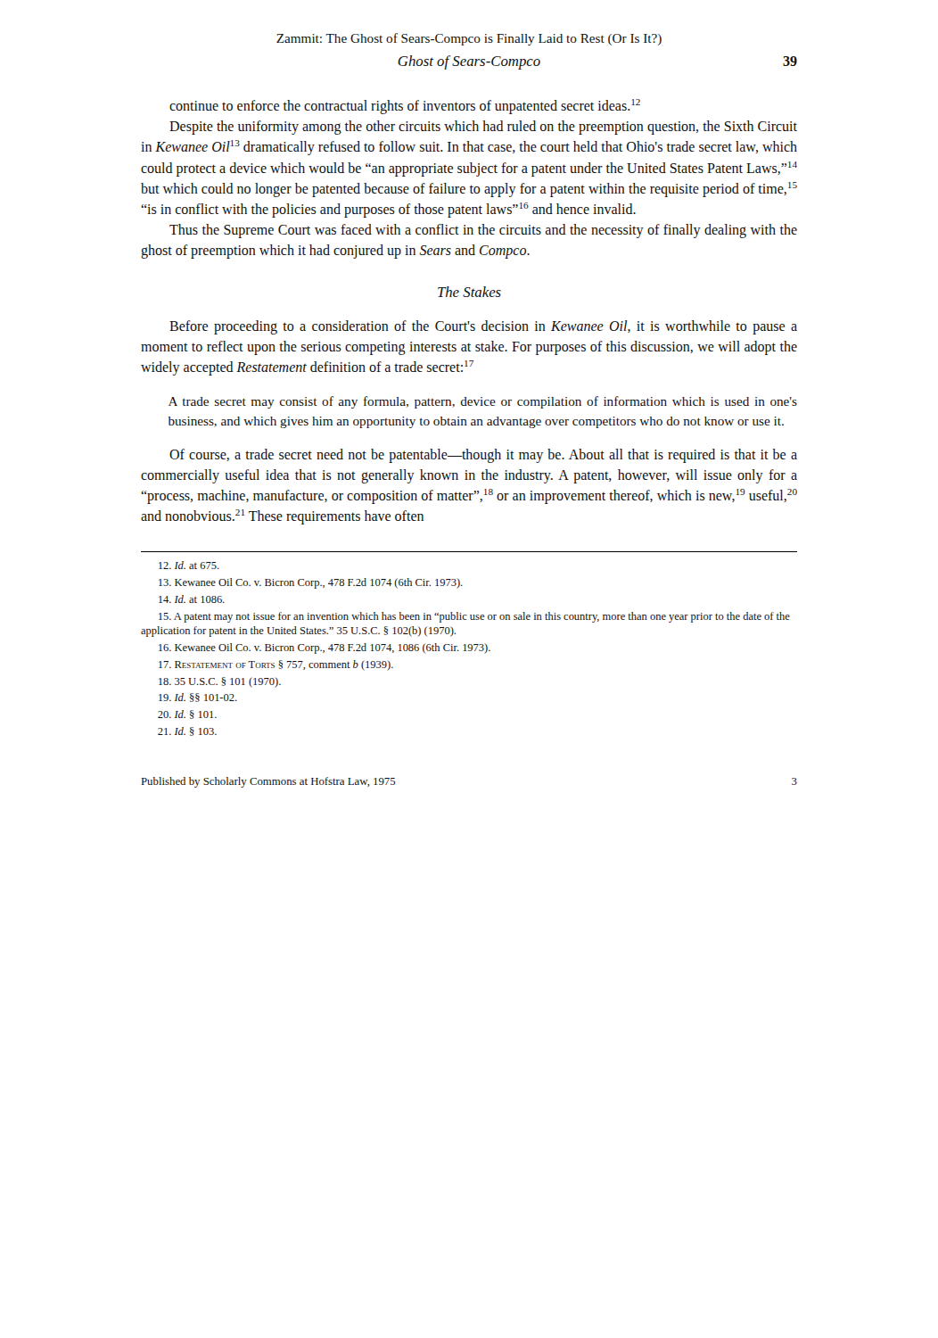Zammit: The Ghost of Sears-Compco is Finally Laid to Rest (Or Is It?)
Ghost of Sears-Compco 39
continue to enforce the contractual rights of inventors of unpatented secret ideas.12
Despite the uniformity among the other circuits which had ruled on the preemption question, the Sixth Circuit in Kewanee Oil13 dramatically refused to follow suit. In that case, the court held that Ohio's trade secret law, which could protect a device which would be “an appropriate subject for a patent under the United States Patent Laws,”14 but which could no longer be patented because of failure to apply for a patent within the requisite period of time,15 “is in conflict with the policies and purposes of those patent laws”16 and hence invalid.
Thus the Supreme Court was faced with a conflict in the circuits and the necessity of finally dealing with the ghost of preemption which it had conjured up in Sears and Compco.
The Stakes
Before proceeding to a consideration of the Court's decision in Kewanee Oil, it is worthwhile to pause a moment to reflect upon the serious competing interests at stake. For purposes of this discussion, we will adopt the widely accepted Restatement definition of a trade secret:17
A trade secret may consist of any formula, pattern, device or compilation of information which is used in one's business, and which gives him an opportunity to obtain an advantage over competitors who do not know or use it.
Of course, a trade secret need not be patentable—though it may be. About all that is required is that it be a commercially useful idea that is not generally known in the industry. A patent, however, will issue only for a “process, machine, manufacture, or composition of matter”,18 or an improvement thereof, which is new,19 useful,20 and nonobvious.21 These requirements have often
12. Id. at 675.
13. Kewanee Oil Co. v. Bicron Corp., 478 F.2d 1074 (6th Cir. 1973).
14. Id. at 1086.
15. A patent may not issue for an invention which has been in “public use or on sale in this country, more than one year prior to the date of the application for patent in the United States.” 35 U.S.C. § 102(b) (1970).
16. Kewanee Oil Co. v. Bicron Corp., 478 F.2d 1074, 1086 (6th Cir. 1973).
17. Restatement of Torts § 757, comment b (1939).
18. 35 U.S.C. § 101 (1970).
19. Id. §§ 101-02.
20. Id. § 101.
21. Id. § 103.
Published by Scholarly Commons at Hofstra Law, 1975 3